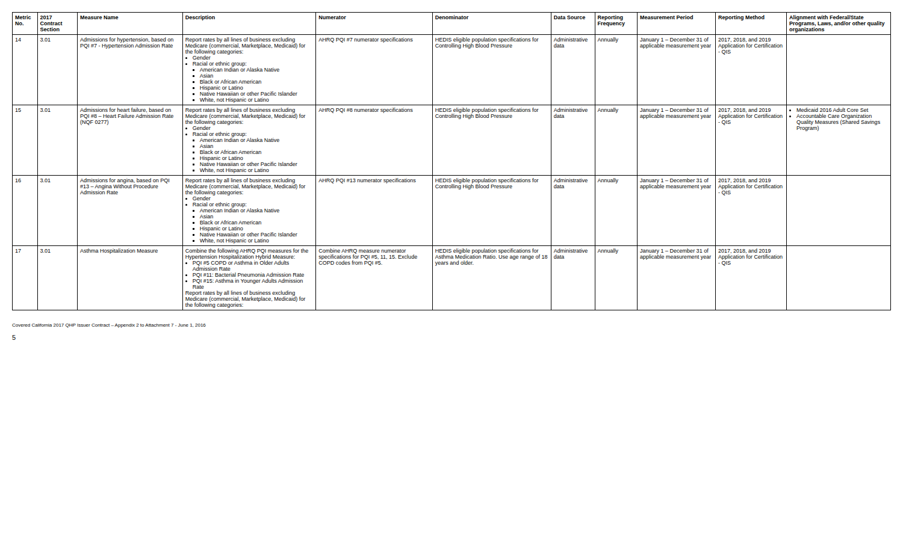| Metric No. | 2017 Contract Section | Measure Name | Description | Numerator | Denominator | Data Source | Reporting Frequency | Measurement Period | Reporting Method | Alignment with Federal/State Programs, Laws, and/or other quality organizations |
| --- | --- | --- | --- | --- | --- | --- | --- | --- | --- | --- |
| 14 | 3.01 | Admissions for hypertension, based on PQI #7 - Hypertension Admission Rate | Report rates by all lines of business excluding Medicare (commercial, Marketplace, Medicaid) for the following categories: Gender Racial or ethnic group: American Indian or Alaska Native Asian Black or African American Hispanic or Latino Native Hawaiian or other Pacific Islander White, not Hispanic or Latino | AHRQ PQI #7 numerator specifications | HEDIS eligible population specifications for Controlling High Blood Pressure | Administrative data | Annually | January 1 – December 31 of applicable measurement year | 2017, 2018, and 2019 Application for Certification - QIS | |
| 15 | 3.01 | Admissions for heart failure, based on PQI #8 – Heart Failure Admission Rate (NQF 0277) | Report rates by all lines of business excluding Medicare (commercial, Marketplace, Medicaid) for the following categories: Gender Racial or ethnic group: American Indian or Alaska Native Asian Black or African American Hispanic or Latino Native Hawaiian or other Pacific Islander White, not Hispanic or Latino | AHRQ PQI #8 numerator specifications | HEDIS eligible population specifications for Controlling High Blood Pressure | Administrative data | Annually | January 1 – December 31 of applicable measurement year | 2017, 2018, and 2019 Application for Certification - QIS | Medicaid 2016 Adult Core Set Accountable Care Organization Quality Measures (Shared Savings Program) |
| 16 | 3.01 | Admissions for angina, based on PQI #13 – Angina Without Procedure Admission Rate | Report rates by all lines of business excluding Medicare (commercial, Marketplace, Medicaid) for the following categories: Gender Racial or ethnic group: American Indian or Alaska Native Asian Black or African American Hispanic or Latino Native Hawaiian or other Pacific Islander White, not Hispanic or Latino | AHRQ PQI #13 numerator specifications | HEDIS eligible population specifications for Controlling High Blood Pressure | Administrative data | Annually | January 1 – December 31 of applicable measurement year | 2017, 2018, and 2019 Application for Certification - QIS | |
| 17 | 3.01 | Asthma Hospitalization Measure | Combine the following AHRQ PQI measures for the Hypertension Hospitalization Hybrid Measure: PQI #5 COPD or Asthma in Older Adults Admission Rate PQI #11: Bacterial Pneumonia Admission Rate PQI #15: Asthma in Younger Adults Admission Rate Report rates by all lines of business excluding Medicare (commercial, Marketplace, Medicaid) for the following categories: | Combine AHRQ measure numerator specifications for PQI #5, 11, 15. Exclude COPD codes from PQI #5. | HEDIS eligible population specifications for Asthma Medication Ratio. Use age range of 18 years and older. | Administrative data | Annually | January 1 – December 31 of applicable measurement year | 2017, 2018, and 2019 Application for Certification - QIS | |
Covered California 2017 QHP Issuer Contract – Appendix 2 to Attachment 7 - June 1, 2016
5